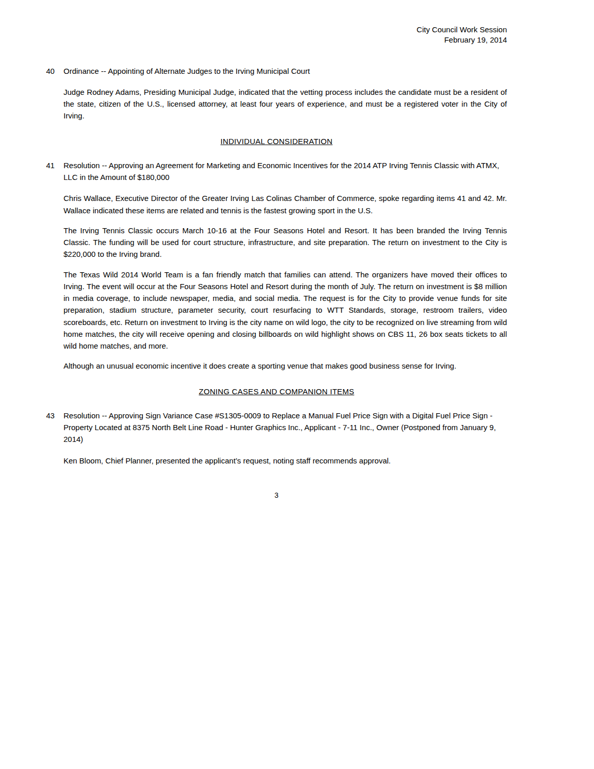City Council Work Session
February 19, 2014
40
Ordinance -- Appointing of Alternate Judges to the Irving Municipal Court
Judge Rodney Adams, Presiding Municipal Judge, indicated that the vetting process includes the candidate must be a resident of the state, citizen of the U.S., licensed attorney, at least four years of experience, and must be a registered voter in the City of Irving.
INDIVIDUAL CONSIDERATION
41
Resolution -- Approving an Agreement for Marketing and Economic Incentives for the 2014 ATP Irving Tennis Classic with ATMX, LLC in the Amount of $180,000
Chris Wallace, Executive Director of the Greater Irving Las Colinas Chamber of Commerce, spoke regarding items 41 and 42. Mr. Wallace indicated these items are related and tennis is the fastest growing sport in the U.S.
The Irving Tennis Classic occurs March 10-16 at the Four Seasons Hotel and Resort. It has been branded the Irving Tennis Classic. The funding will be used for court structure, infrastructure, and site preparation. The return on investment to the City is $220,000 to the Irving brand.
The Texas Wild 2014 World Team is a fan friendly match that families can attend. The organizers have moved their offices to Irving. The event will occur at the Four Seasons Hotel and Resort during the month of July. The return on investment is $8 million in media coverage, to include newspaper, media, and social media. The request is for the City to provide venue funds for site preparation, stadium structure, parameter security, court resurfacing to WTT Standards, storage, restroom trailers, video scoreboards, etc. Return on investment to Irving is the city name on wild logo, the city to be recognized on live streaming from wild home matches, the city will receive opening and closing billboards on wild highlight shows on CBS 11, 26 box seats tickets to all wild home matches, and more.
Although an unusual economic incentive it does create a sporting venue that makes good business sense for Irving.
ZONING CASES AND COMPANION ITEMS
43
Resolution -- Approving Sign Variance Case #S1305-0009 to Replace a Manual Fuel Price Sign with a Digital Fuel Price Sign - Property Located at 8375 North Belt Line Road - Hunter Graphics Inc., Applicant - 7-11 Inc., Owner (Postponed from January 9, 2014)
Ken Bloom, Chief Planner, presented the applicant’s request, noting staff recommends approval.
3